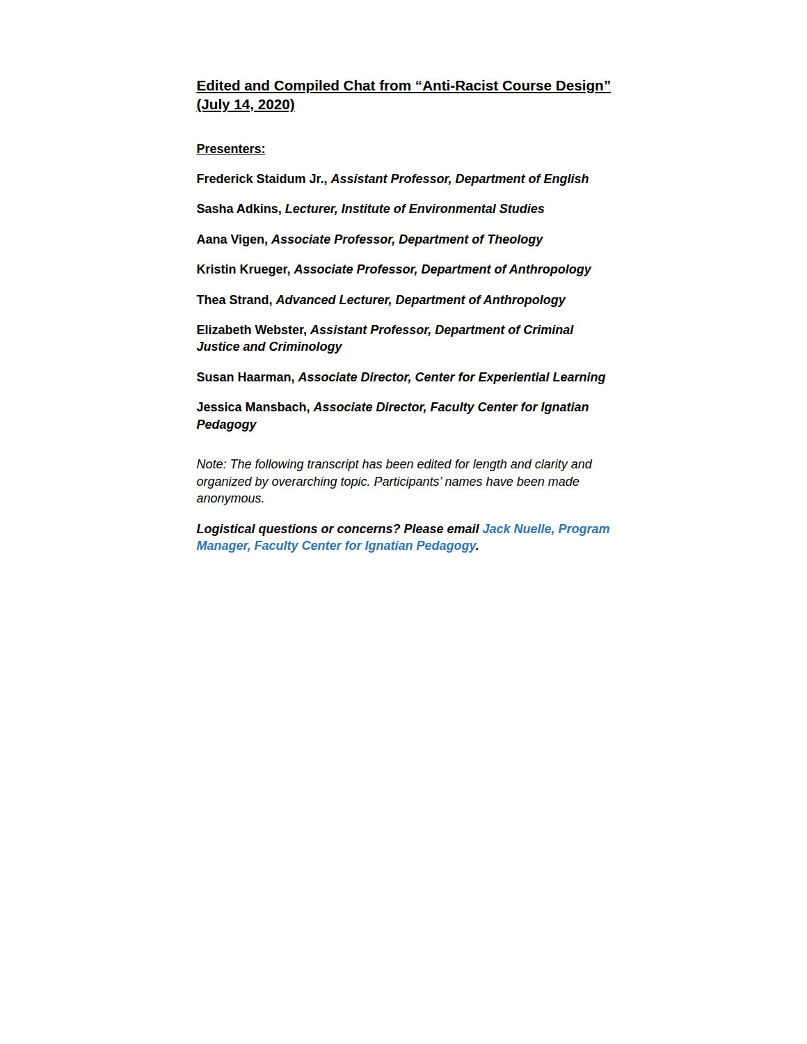Edited and Compiled Chat from “Anti-Racist Course Design” (July 14, 2020)
Presenters:
Frederick Staidum Jr., Assistant Professor, Department of English
Sasha Adkins, Lecturer, Institute of Environmental Studies
Aana Vigen, Associate Professor, Department of Theology
Kristin Krueger, Associate Professor, Department of Anthropology
Thea Strand, Advanced Lecturer, Department of Anthropology
Elizabeth Webster, Assistant Professor, Department of Criminal Justice and Criminology
Susan Haarman, Associate Director, Center for Experiential Learning
Jessica Mansbach, Associate Director, Faculty Center for Ignatian Pedagogy
Note: The following transcript has been edited for length and clarity and organized by overarching topic. Participants’ names have been made anonymous.
Logistical questions or concerns? Please email Jack Nuelle, Program Manager, Faculty Center for Ignatian Pedagogy.